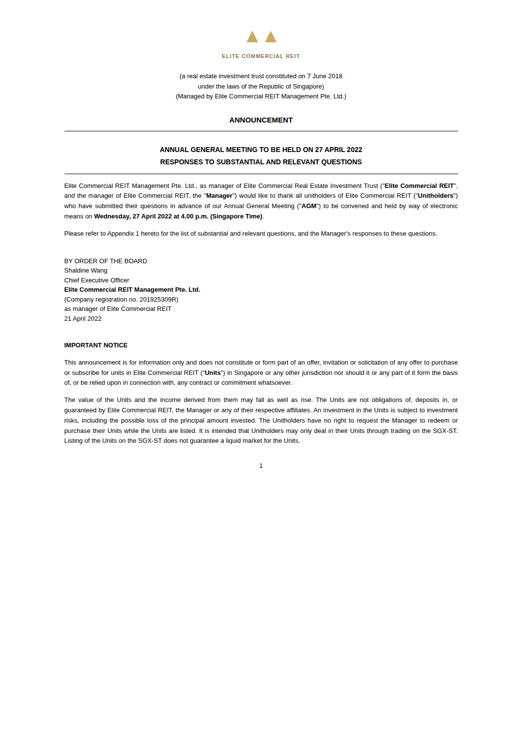▲▲
ELITE COMMERCIAL REIT
(a real estate investment trust constituted on 7 June 2018
under the laws of the Republic of Singapore)
(Managed by Elite Commercial REIT Management Pte. Ltd.)
ANNOUNCEMENT
ANNUAL GENERAL MEETING TO BE HELD ON 27 APRIL 2022
RESPONSES TO SUBSTANTIAL AND RELEVANT QUESTIONS
Elite Commercial REIT Management Pte. Ltd., as manager of Elite Commercial Real Estate Investment Trust ("Elite Commercial REIT", and the manager of Elite Commercial REIT, the "Manager") would like to thank all unitholders of Elite Commercial REIT ("Unitholders") who have submitted their questions in advance of our Annual General Meeting ("AGM") to be convened and held by way of electronic means on Wednesday, 27 April 2022 at 4.00 p.m. (Singapore Time).
Please refer to Appendix 1 hereto for the list of substantial and relevant questions, and the Manager's responses to these questions.
BY ORDER OF THE BOARD
Shaldine Wang
Chief Executive Officer
Elite Commercial REIT Management Pte. Ltd.
(Company registration no. 201925309R)
as manager of Elite Commercial REIT
21 April 2022
IMPORTANT NOTICE
This announcement is for information only and does not constitute or form part of an offer, invitation or solicitation of any offer to purchase or subscribe for units in Elite Commercial REIT ("Units") in Singapore or any other jurisdiction nor should it or any part of it form the basis of, or be relied upon in connection with, any contract or commitment whatsoever.
The value of the Units and the income derived from them may fall as well as rise. The Units are not obligations of, deposits in, or guaranteed by Elite Commercial REIT, the Manager or any of their respective affiliates. An investment in the Units is subject to investment risks, including the possible loss of the principal amount invested. The Unitholders have no right to request the Manager to redeem or purchase their Units while the Units are listed. It is intended that Unitholders may only deal in their Units through trading on the SGX-ST. Listing of the Units on the SGX-ST does not guarantee a liquid market for the Units.
1